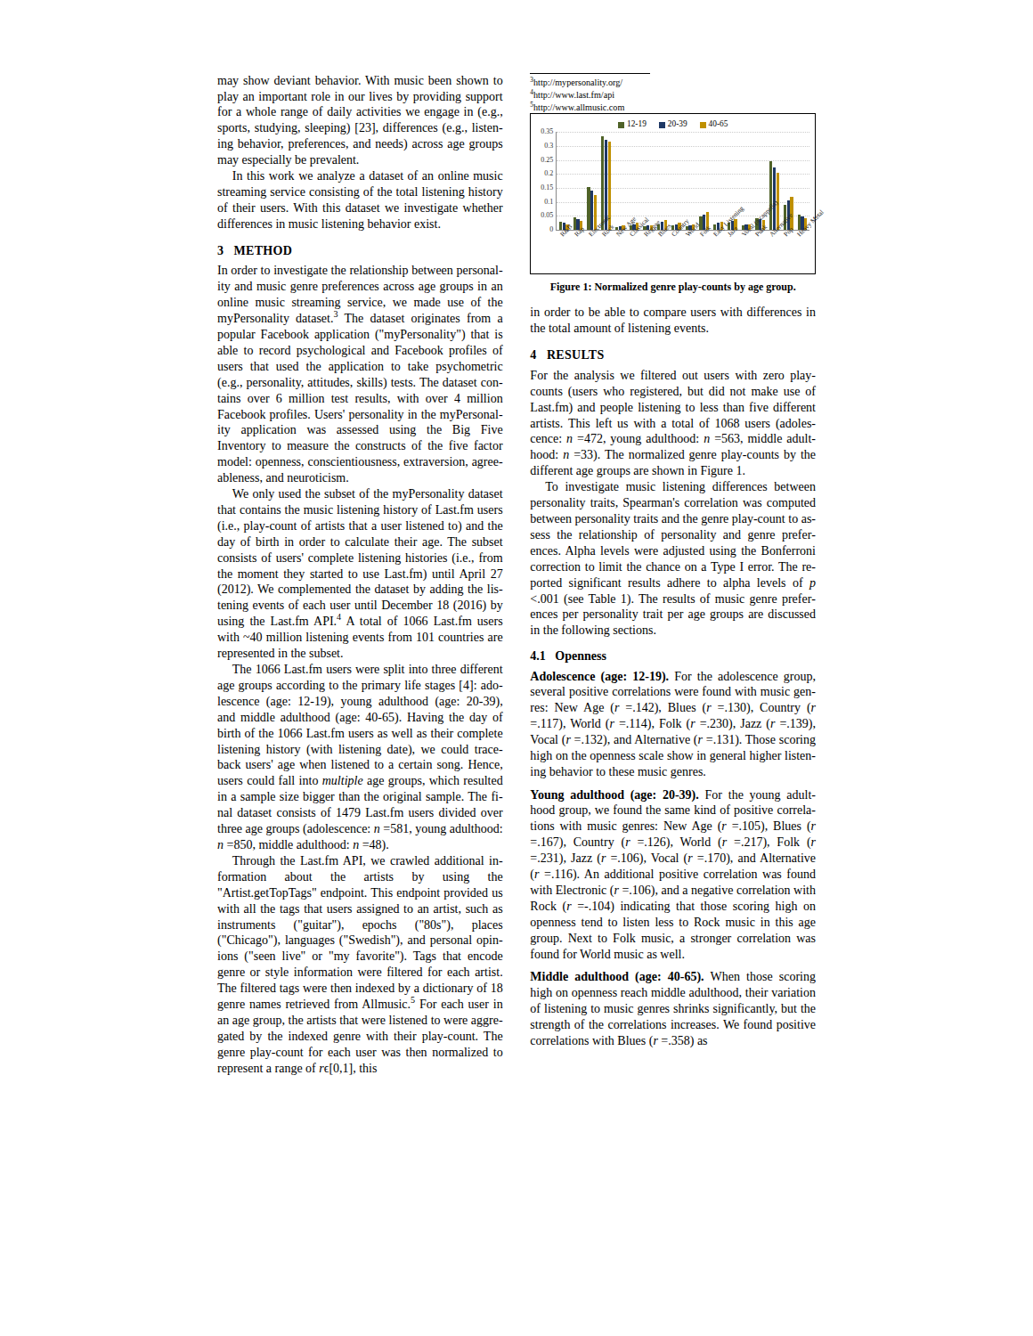may show deviant behavior. With music been shown to play an important role in our lives by providing support for a whole range of daily activities we engage in (e.g., sports, studying, sleeping) [23], differences (e.g., listening behavior, preferences, and needs) across age groups may especially be prevalent.
In this work we analyze a dataset of an online music streaming service consisting of the total listening history of their users. With this dataset we investigate whether differences in music listening behavior exist.
3 METHOD
In order to investigate the relationship between personality and music genre preferences across age groups in an online music streaming service, we made use of the myPersonality dataset.3 The dataset originates from a popular Facebook application ("myPersonality") that is able to record psychological and Facebook profiles of users that used the application to take psychometric (e.g., personality, attitudes, skills) tests. The dataset contains over 6 million test results, with over 4 million Facebook profiles. Users' personality in the myPersonality application was assessed using the Big Five Inventory to measure the constructs of the five factor model: openness, conscientiousness, extraversion, agreeableness, and neuroticism.
We only used the subset of the myPersonality dataset that contains the music listening history of Last.fm users (i.e., play-count of artists that a user listened to) and the day of birth in order to calculate their age. The subset consists of users' complete listening histories (i.e., from the moment they started to use Last.fm) until April 27 (2012). We complemented the dataset by adding the listening events of each user until December 18 (2016) by using the Last.fm API.4 A total of 1066 Last.fm users with ~40 million listening events from 101 countries are represented in the subset.
The 1066 Last.fm users were split into three different age groups according to the primary life stages [4]: adolescence (age: 12-19), young adulthood (age: 20-39), and middle adulthood (age: 40-65). Having the day of birth of the 1066 Last.fm users as well as their complete listening history (with listening date), we could traceback users' age when listened to a certain song. Hence, users could fall into multiple age groups, which resulted in a sample size bigger than the original sample. The final dataset consists of 1479 Last.fm users divided over three age groups (adolescence: n =581, young adulthood: n =850, middle adulthood: n =48).
Through the Last.fm API, we crawled additional information about the artists by using the "Artist.getTopTags" endpoint. This endpoint provided us with all the tags that users assigned to an artist, such as instruments ("guitar"), epochs ("80s"), places ("Chicago"), languages ("Swedish"), and personal opinions ("seen live" or "my favorite"). Tags that encode genre or style information were filtered for each artist. The filtered tags were then indexed by a dictionary of 18 genre names retrieved from Allmusic.5 For each user in an age group, the artists that were listened to were aggregated by the indexed genre with their play-count. The genre play-count for each user was then normalized to represent a range of rϵ[0,1], this
3http://mypersonality.org/
4http://www.last.fm/api
5http://www.allmusic.com
12-19 20-39 40-65
0.35
0.3
0.25
0.2
0.15
0.1
0.05
0
R&B Rap Electronic Rock New Age Classical Reggae Blues Country World Folk Easy Listening Jazz Vocal (a cappella) Punk Alternative Pop Heavy Metal
Figure 1: Normalized genre play-counts by age group.
in order to be able to compare users with differences in the total amount of listening events.
4 RESULTS
For the analysis we filtered out users with zero play-counts (users who registered, but did not make use of Last.fm) and people listening to less than five different artists. This left us with a total of 1068 users (adolescence: n =472, young adulthood: n =563, middle adulthood: n =33). The normalized genre play-counts by the different age groups are shown in Figure 1.
To investigate music listening differences between personality traits, Spearman's correlation was computed between personality traits and the genre play-count to assess the relationship of personality and genre preferences. Alpha levels were adjusted using the Bonferroni correction to limit the chance on a Type I error. The reported significant results adhere to alpha levels of p <.001 (see Table 1). The results of music genre preferences per personality trait per age groups are discussed in the following sections.
4.1 Openness
Adolescence (age: 12-19). For the adolescence group, several positive correlations were found with music genres: New Age (r =.142), Blues (r =.130), Country (r =.117), World (r =.114), Folk (r =.230), Jazz (r =.139), Vocal (r =.132), and Alternative (r =.131). Those scoring high on the openness scale show in general higher listening behavior to these music genres.
Young adulthood (age: 20-39). For the young adulthood group, we found the same kind of positive correlations with music genres: New Age (r =.105), Blues (r =.167), Country (r =.126), World (r =.217), Folk (r =.231), Jazz (r =.106), Vocal (r =.170), and Alternative (r =.116). An additional positive correlation was found with Electronic (r =.106), and a negative correlation with Rock (r =-.104) indicating that those scoring high on openness tend to listen less to Rock music in this age group. Next to Folk music, a stronger correlation was found for World music as well.
Middle adulthood (age: 40-65). When those scoring high on openness reach middle adulthood, their variation of listening to music genres shrinks significantly, but the strength of the correlations increases. We found positive correlations with Blues (r =.358) as